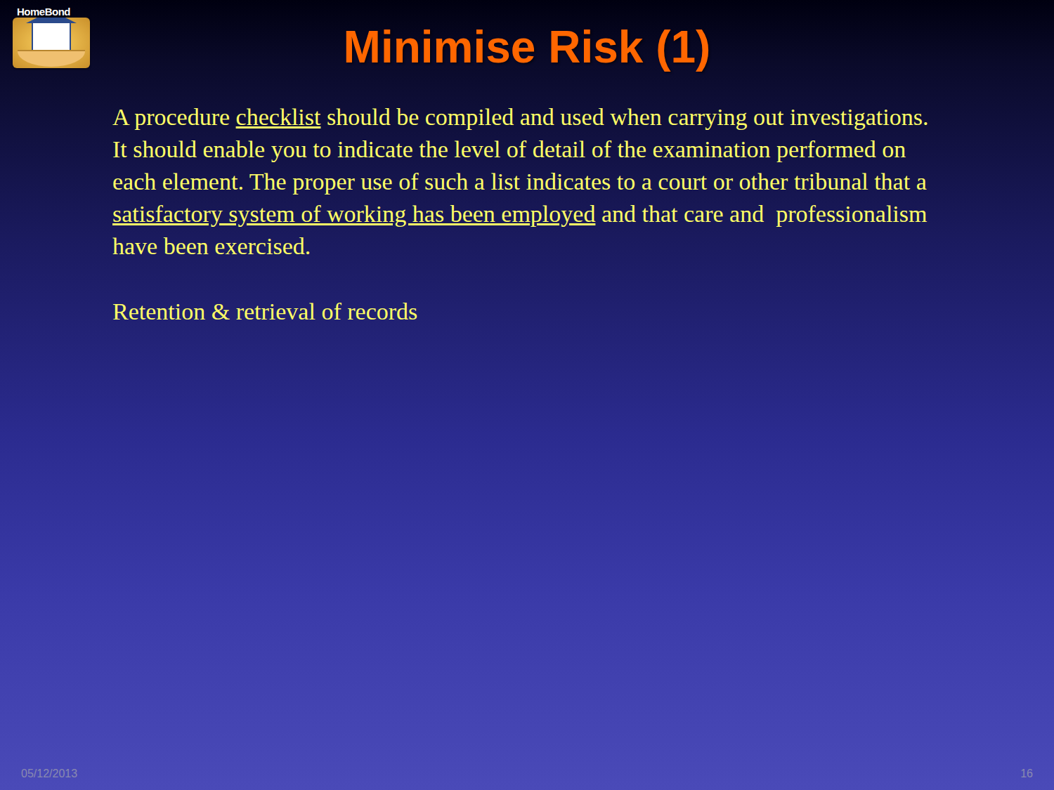HomeBond
Minimise Risk (1)
A procedure checklist should be compiled and used when carrying out investigations. It should enable you to indicate the level of detail of the examination performed on each element. The proper use of such a list indicates to a court or other tribunal that a satisfactory system of working has been employed and that care and professionalism have been exercised.
Retention & retrieval of records
05/12/2013 16